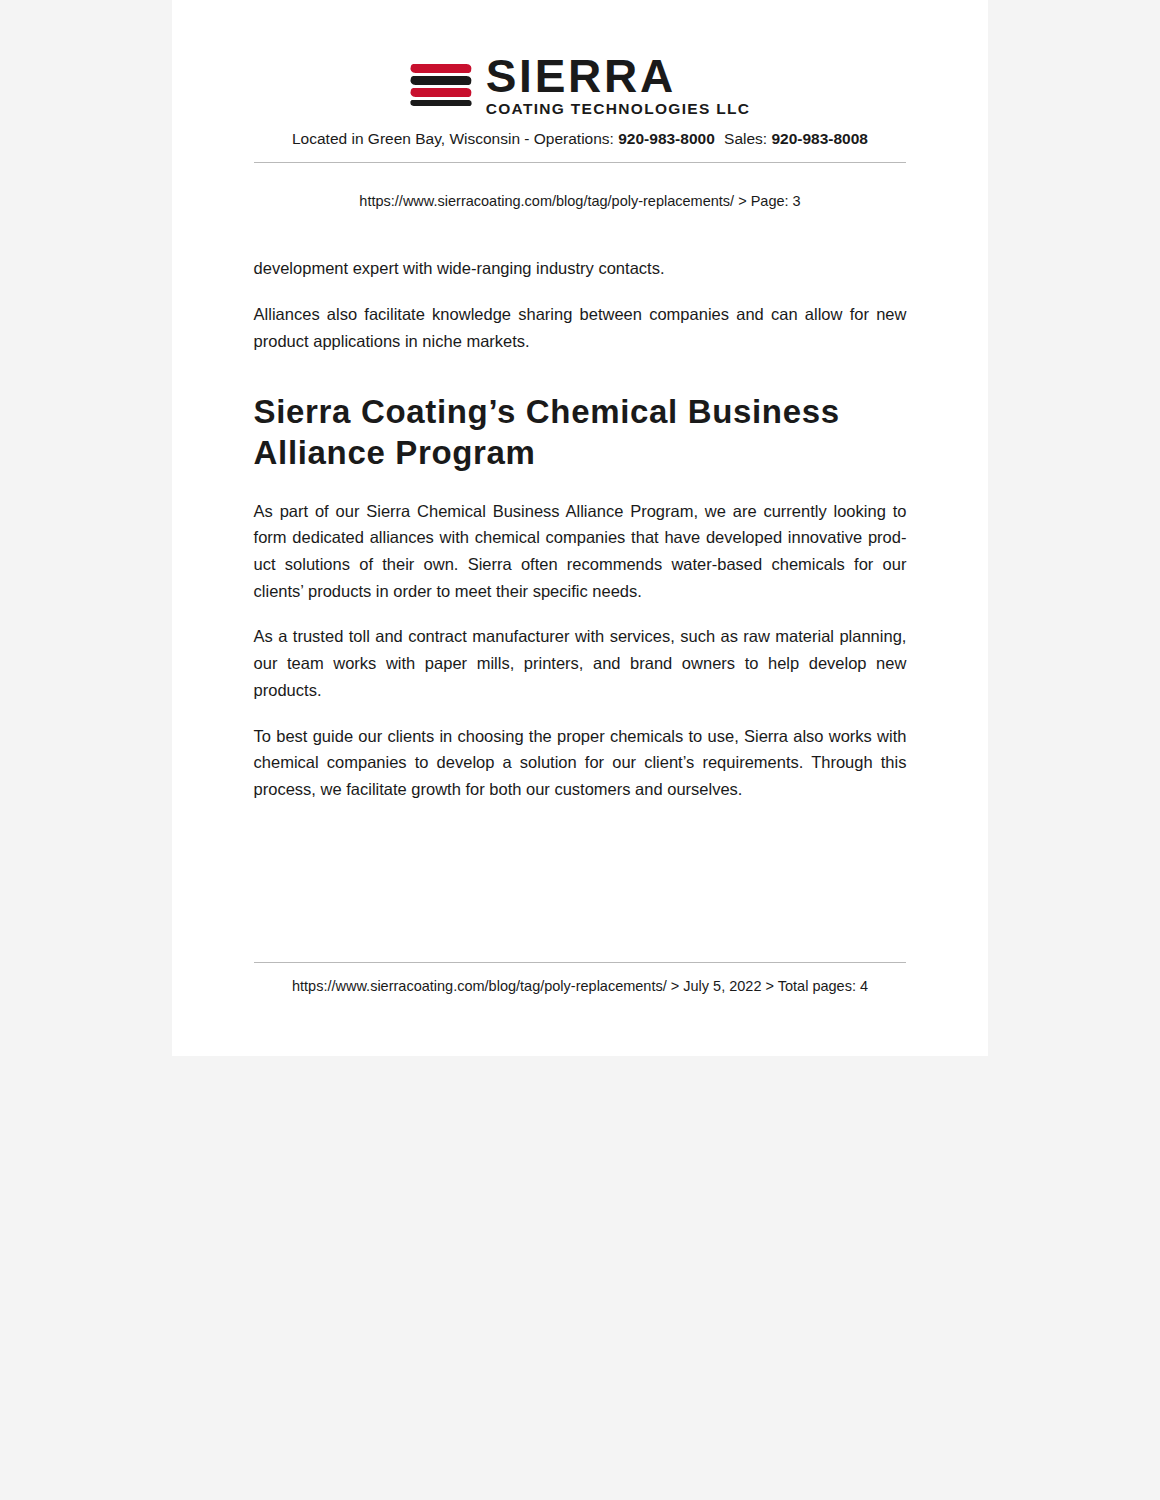SIERRA COATING TECHNOLOGIES LLC
Located in Green Bay, Wisconsin - Operations: 920-983-8000 Sales: 920-983-8008
https://www.sierracoating.com/blog/tag/poly-replacements/ > Page: 3
development expert with wide-ranging industry contacts.
Alliances also facilitate knowledge sharing between companies and can allow for new product applications in niche markets.
Sierra Coating’s Chemical Business Alliance Program
As part of our Sierra Chemical Business Alliance Program, we are currently looking to form dedicated alliances with chemical companies that have developed innovative product solutions of their own. Sierra often recommends water-based chemicals for our clients’ products in order to meet their specific needs.
As a trusted toll and contract manufacturer with services, such as raw material planning, our team works with paper mills, printers, and brand owners to help develop new products.
To best guide our clients in choosing the proper chemicals to use, Sierra also works with chemical companies to develop a solution for our client’s requirements. Through this process, we facilitate growth for both our customers and ourselves.
https://www.sierracoating.com/blog/tag/poly-replacements/ > July 5, 2022 > Total pages: 4